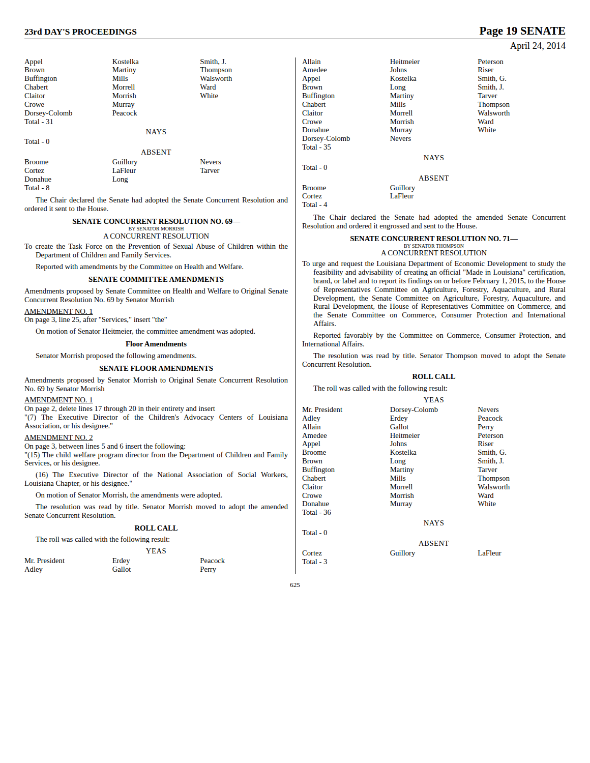23rd DAY'S PROCEEDINGS
Page 19 SENATE
April 24, 2014
| Appel | Kostelka | Smith, J. |
| Brown | Martiny | Thompson |
| Buffington | Mills | Walsworth |
| Chabert | Morrell | Ward |
| Claitor | Morrish | White |
| Crowe | Murray | |
| Dorsey-Colomb | Peacock | |
| Total - 31 | | |
NAYS
| Total - 0 | | |
ABSENT
| Broome | Guillory | Nevers |
| Cortez | LaFleur | Tarver |
| Donahue | Long | |
| Total - 8 | | |
The Chair declared the Senate had adopted the Senate Concurrent Resolution and ordered it sent to the House.
SENATE CONCURRENT RESOLUTION NO. 69—
BY SENATOR MORRISH
A CONCURRENT RESOLUTION
To create the Task Force on the Prevention of Sexual Abuse of Children within the Department of Children and Family Services.
Reported with amendments by the Committee on Health and Welfare.
SENATE COMMITTEE AMENDMENTS
Amendments proposed by Senate Committee on Health and Welfare to Original Senate Concurrent Resolution No. 69 by Senator Morrish
AMENDMENT NO. 1
On page 3, line 25, after "Services," insert "the"
On motion of Senator Heitmeier, the committee amendment was adopted.
Floor Amendments
Senator Morrish proposed the following amendments.
SENATE FLOOR AMENDMENTS
Amendments proposed by Senator Morrish to Original Senate Concurrent Resolution No. 69 by Senator Morrish
AMENDMENT NO. 1
On page 2, delete lines 17 through 20 in their entirety and insert
"(7) The Executive Director of the Children's Advocacy Centers of Louisiana Association, or his designee."
AMENDMENT NO. 2
On page 3, between lines 5 and 6 insert the following:
"(15) The child welfare program director from the Department of Children and Family Services, or his designee.
(16) The Executive Director of the National Association of Social Workers, Louisiana Chapter, or his designee."
On motion of Senator Morrish, the amendments were adopted.
The resolution was read by title. Senator Morrish moved to adopt the amended Senate Concurrent Resolution.
ROLL CALL
The roll was called with the following result:
YEAS
| Mr. President | Erdey | Peacock |
| Adley | Gallot | Perry |
| Allain | Heitmeier | Peterson |
| Amedee | Johns | Riser |
| Appel | Kostelka | Smith, G. |
| Brown | Long | Smith, J. |
| Buffington | Martiny | Tarver |
| Chabert | Mills | Thompson |
| Claitor | Morrell | Walsworth |
| Crowe | Morrish | Ward |
| Donahue | Murray | White |
| Dorsey-Colomb | Nevers | |
| Total - 35 | | |
NAYS
| Total - 0 | | |
ABSENT
| Broome | Guillory | |
| Cortez | LaFleur | |
| Total - 4 | | |
The Chair declared the Senate had adopted the amended Senate Concurrent Resolution and ordered it engrossed and sent to the House.
SENATE CONCURRENT RESOLUTION NO. 71—
BY SENATOR THOMPSON
A CONCURRENT RESOLUTION
To urge and request the Louisiana Department of Economic Development to study the feasibility and advisability of creating an official "Made in Louisiana" certification, brand, or label and to report its findings on or before February 1, 2015, to the House of Representatives Committee on Agriculture, Forestry, Aquaculture, and Rural Development, the Senate Committee on Agriculture, Forestry, Aquaculture, and Rural Development, the House of Representatives Committee on Commerce, and the Senate Committee on Commerce, Consumer Protection and International Affairs.
Reported favorably by the Committee on Commerce, Consumer Protection, and International Affairs.
The resolution was read by title. Senator Thompson moved to adopt the Senate Concurrent Resolution.
ROLL CALL
The roll was called with the following result:
YEAS
| Mr. President | Dorsey-Colomb | Nevers |
| Adley | Erdey | Peacock |
| Allain | Gallot | Perry |
| Amedee | Heitmeier | Peterson |
| Appel | Johns | Riser |
| Broome | Kostelka | Smith, G. |
| Brown | Long | Smith, J. |
| Buffington | Martiny | Tarver |
| Chabert | Mills | Thompson |
| Claitor | Morrell | Walsworth |
| Crowe | Morrish | Ward |
| Donahue | Murray | White |
| Total - 36 | | |
NAYS
| Total - 0 | | |
ABSENT
| Cortez | Guillory | LaFleur |
| Total - 3 | | |
625